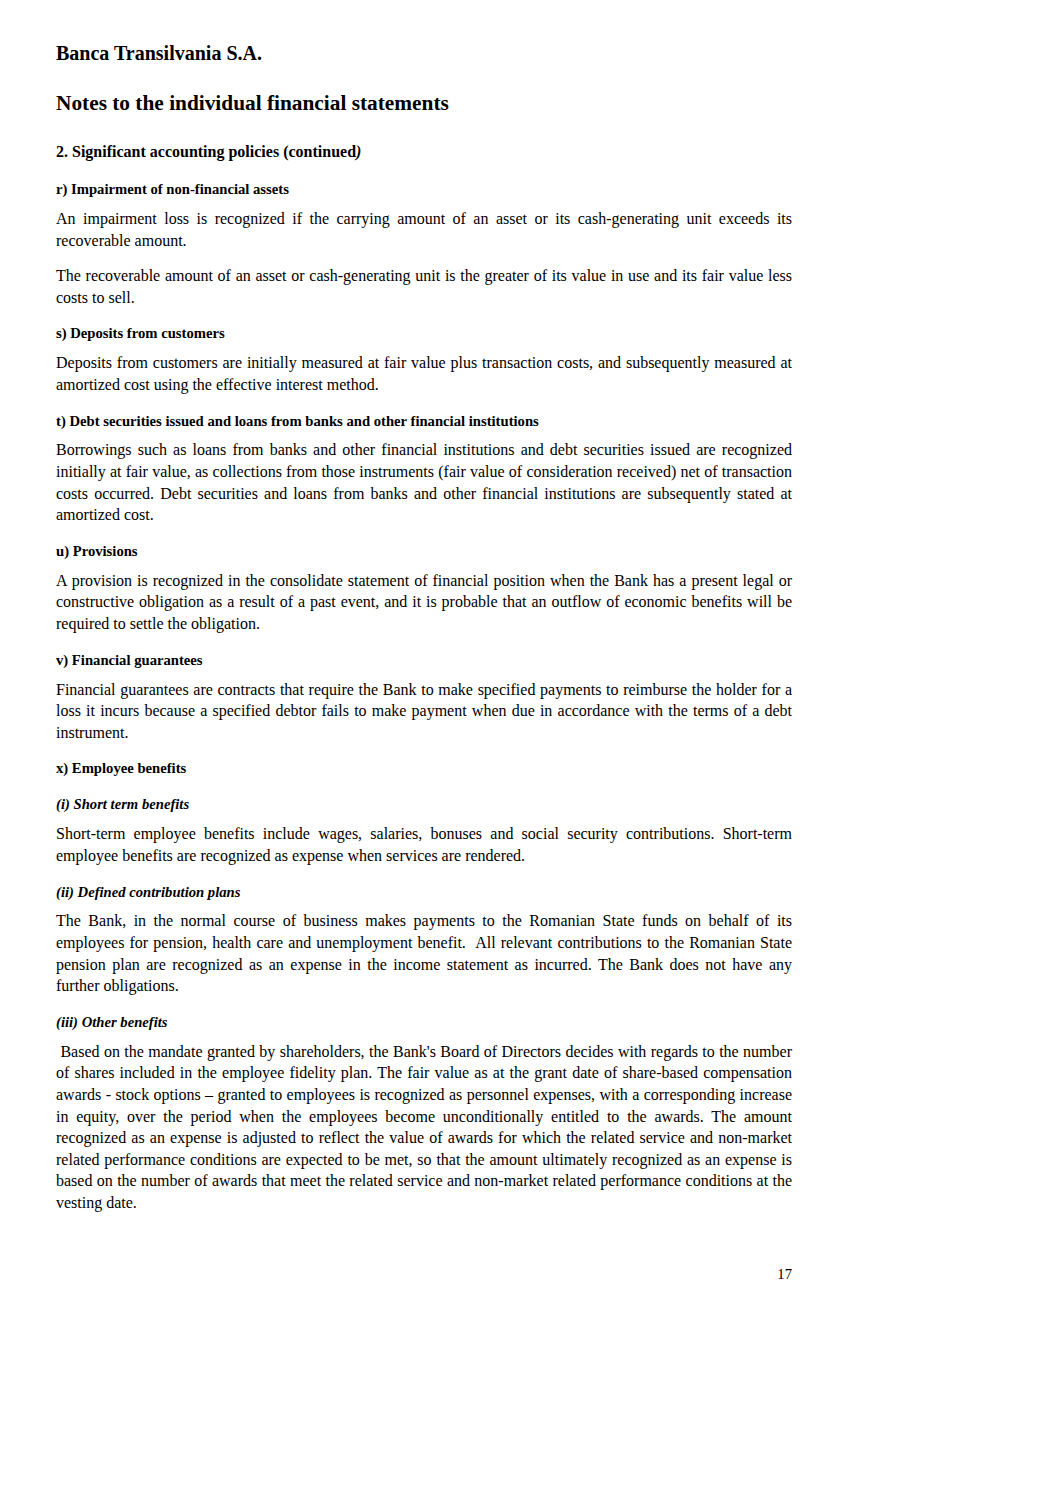Banca Transilvania S.A.
Notes to the individual financial statements
2. Significant accounting policies (continued)
r) Impairment of non-financial assets
An impairment loss is recognized if the carrying amount of an asset or its cash-generating unit exceeds its recoverable amount.
The recoverable amount of an asset or cash-generating unit is the greater of its value in use and its fair value less costs to sell.
s) Deposits from customers
Deposits from customers are initially measured at fair value plus transaction costs, and subsequently measured at amortized cost using the effective interest method.
t) Debt securities issued and loans from banks and other financial institutions
Borrowings such as loans from banks and other financial institutions and debt securities issued are recognized initially at fair value, as collections from those instruments (fair value of consideration received) net of transaction costs occurred. Debt securities and loans from banks and other financial institutions are subsequently stated at amortized cost.
u) Provisions
A provision is recognized in the consolidate statement of financial position when the Bank has a present legal or constructive obligation as a result of a past event, and it is probable that an outflow of economic benefits will be required to settle the obligation.
v) Financial guarantees
Financial guarantees are contracts that require the Bank to make specified payments to reimburse the holder for a loss it incurs because a specified debtor fails to make payment when due in accordance with the terms of a debt instrument.
x) Employee benefits
(i) Short term benefits
Short-term employee benefits include wages, salaries, bonuses and social security contributions. Short-term employee benefits are recognized as expense when services are rendered.
(ii) Defined contribution plans
The Bank, in the normal course of business makes payments to the Romanian State funds on behalf of its employees for pension, health care and unemployment benefit. All relevant contributions to the Romanian State pension plan are recognized as an expense in the income statement as incurred. The Bank does not have any further obligations.
(iii) Other benefits
Based on the mandate granted by shareholders, the Bank's Board of Directors decides with regards to the number of shares included in the employee fidelity plan. The fair value as at the grant date of share-based compensation awards - stock options – granted to employees is recognized as personnel expenses, with a corresponding increase in equity, over the period when the employees become unconditionally entitled to the awards. The amount recognized as an expense is adjusted to reflect the value of awards for which the related service and non-market related performance conditions are expected to be met, so that the amount ultimately recognized as an expense is based on the number of awards that meet the related service and non-market related performance conditions at the vesting date.
17